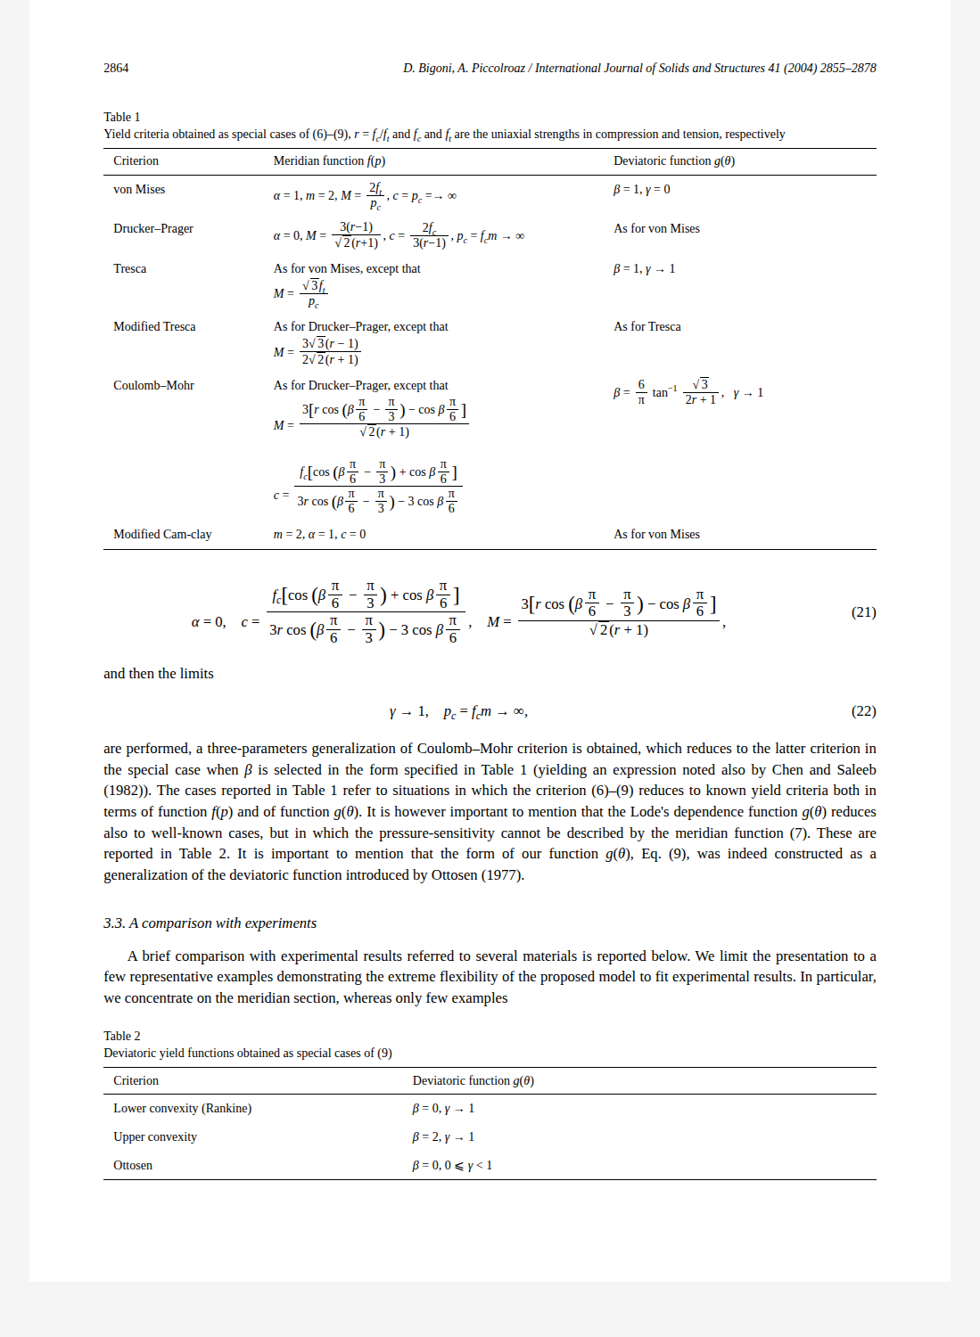2864 D. Bigoni, A. Piccolroaz / International Journal of Solids and Structures 41 (2004) 2855–2878
Table 1 Yield criteria obtained as special cases of (6)–(9), r = fc/ft and fc and ft are the uniaxial strengths in compression and tension, respectively
| Criterion | Meridian function f ( p ) | Deviatoric function g ( θ ) |
| --- | --- | --- |
| von Mises | α = 1, m = 2, M = 2 f t p c , c = p c =→ ∞ | β = 1, γ = 0 |
| Drucker–Prager | α = 0, M = 3( r −1) √ 2 ( r +1) , c = 2 f c 3( r −1) , p c = f c m → ∞ | As for von Mises |
| Tresca | As for von Mises, except that M = √ 3 f t p c | β = 1, γ → 1 |
| Modified Tresca | As for Drucker–Prager, except that M = 3 √ 3 ( r − 1) 2 √ 2 ( r + 1) | As for Tresca |
| Coulomb–Mohr | As for Drucker–Prager, except that M = 3 [ r cos ( β π 6 − π 3 ) − cos β π 6 ] √ 2 ( r + 1) c = f c [ cos ( β π 6 − π 3 ) + cos β π 6 ] 3 r cos ( β π 6 − π 3 ) − 3 cos β π 6 | β = 6 π tan −1 √ 3 2 r + 1 , γ → 1 |
| Modified Cam-clay | m = 2, α = 1, c = 0 | As for von Mises |
α = 0, c = fc[cos (βπ 6 − π 3) + cos βπ 6] 3r cos (βπ 6 − π 3) − 3 cos βπ 6, M = 3[r cos (βπ 6 − π 3) − cos βπ 6]√2(r + 1),
(21)
and then the limits
γ → 1, pc = fc m → ∞,
(22)
are performed, a three-parameters generalization of Coulomb–Mohr criterion is obtained, which reduces to the latter criterion in the special case when β is selected in the form specified in Table 1 (yielding an expression noted also by Chen and Saleeb (1982)). The cases reported in Table 1 refer to situations in which the criterion (6)–(9) reduces to known yield criteria both in terms of function f(p) and of function g(θ). It is however important to mention that the Lode's dependence function g(θ) reduces also to well-known cases, but in which the pressure-sensitivity cannot be described by the meridian function (7). These are reported in Table 2. It is important to mention that the form of our function g(θ), Eq. (9), was indeed constructed as a generalization of the deviatoric function introduced by Ottosen (1977).
3.3. A comparison with experiments
A brief comparison with experimental results referred to several materials is reported below. We limit the presentation to a few representative examples demonstrating the extreme flexibility of the proposed model to fit experimental results. In particular, we concentrate on the meridian section, whereas only few examples
Table 2 Deviatoric yield functions obtained as special cases of (9)
| Criterion | Deviatoric function g ( θ ) |
| --- | --- |
| Lower convexity (Rankine) | β = 0, γ → 1 |
| Upper convexity | β = 2, γ → 1 |
| Ottosen | β = 0, 0 ⩽ γ < 1 |